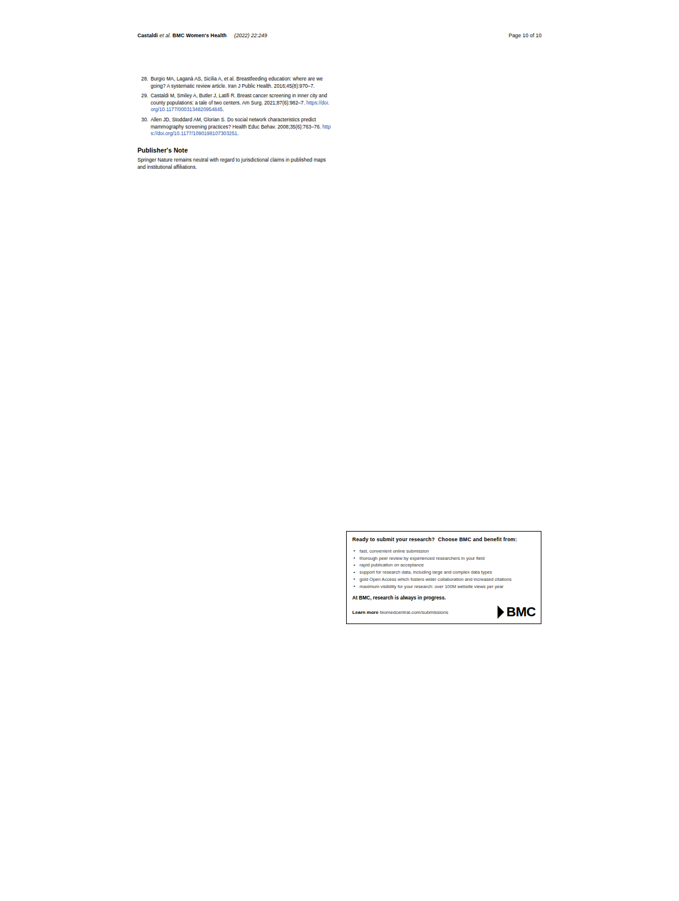Castaldi et al. BMC Women's Health (2022) 22:249
Page 10 of 10
28. Burgio MA, Laganà AS, Sicilia A, et al. Breastfeeding education: where are we going? A systematic review article. Iran J Public Health. 2016;45(8):970–7.
29. Castaldi M, Smiley A, Butler J, Latifi R. Breast cancer screening in inner city and county populations: a tale of two centers. Am Surg. 2021;87(6):982–7. https://doi.org/10.1177/0003134820954845.
30. Allen JD, Stoddard AM, Glorian S. Do social network characteristics predict mammography screening practices? Health Educ Behav. 2008;35(6):763–76. https://doi.org/10.1177/1090198107303251.
Publisher's Note
Springer Nature remains neutral with regard to jurisdictional claims in published maps and institutional affiliations.
Ready to submit your research? Choose BMC and benefit from:
fast, convenient online submission
thorough peer review by experienced researchers in your field
rapid publication on acceptance
support for research data, including large and complex data types
gold Open Access which fosters wider collaboration and increased citations
maximum visibility for your research: over 100M website views per year
At BMC, research is always in progress.
Learn more biomedcentral.com/submissions
BMC